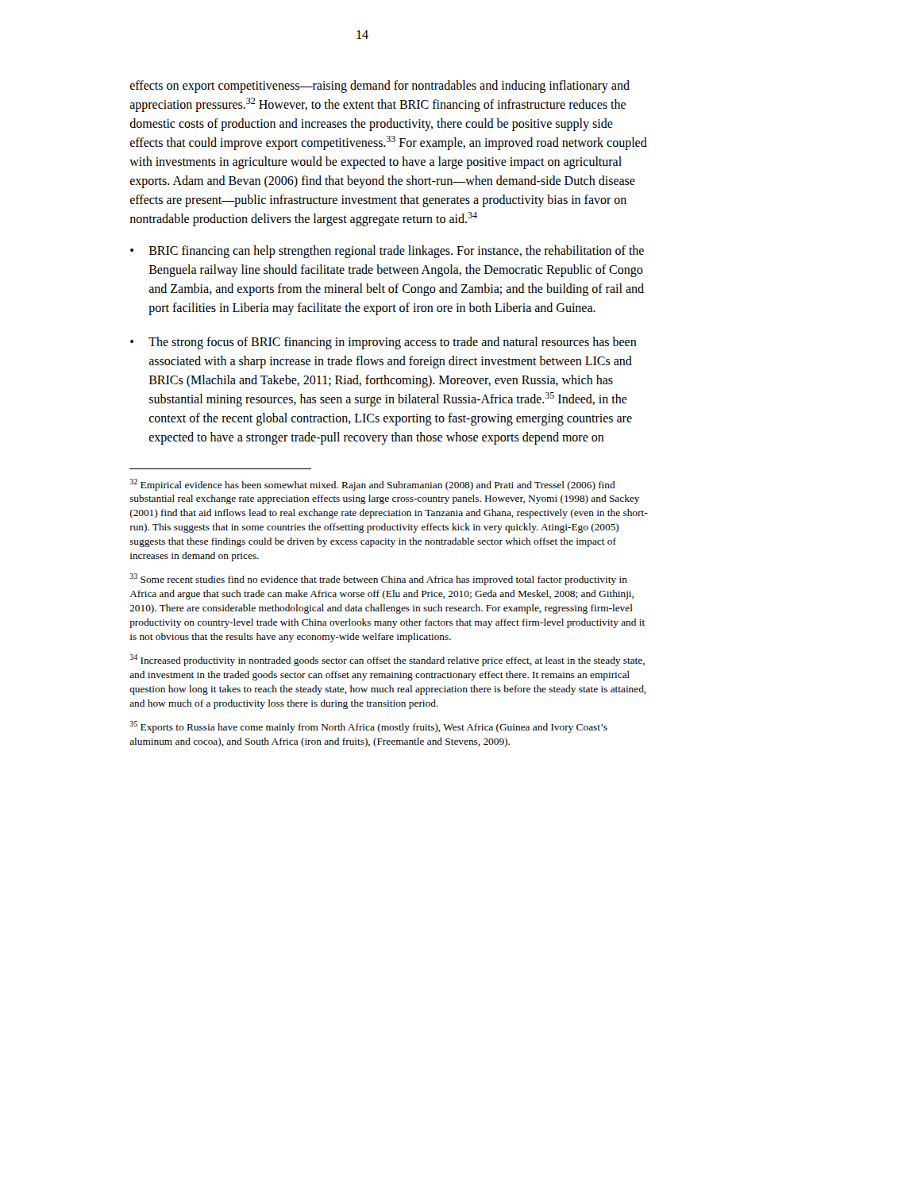14
effects on export competitiveness—raising demand for nontradables and inducing inflationary and appreciation pressures.32 However, to the extent that BRIC financing of infrastructure reduces the domestic costs of production and increases the productivity, there could be positive supply side effects that could improve export competitiveness.33 For example, an improved road network coupled with investments in agriculture would be expected to have a large positive impact on agricultural exports. Adam and Bevan (2006) find that beyond the short-run—when demand-side Dutch disease effects are present—public infrastructure investment that generates a productivity bias in favor on nontradable production delivers the largest aggregate return to aid.34
BRIC financing can help strengthen regional trade linkages. For instance, the rehabilitation of the Benguela railway line should facilitate trade between Angola, the Democratic Republic of Congo and Zambia, and exports from the mineral belt of Congo and Zambia; and the building of rail and port facilities in Liberia may facilitate the export of iron ore in both Liberia and Guinea.
The strong focus of BRIC financing in improving access to trade and natural resources has been associated with a sharp increase in trade flows and foreign direct investment between LICs and BRICs (Mlachila and Takebe, 2011; Riad, forthcoming). Moreover, even Russia, which has substantial mining resources, has seen a surge in bilateral Russia-Africa trade.35 Indeed, in the context of the recent global contraction, LICs exporting to fast-growing emerging countries are expected to have a stronger trade-pull recovery than those whose exports depend more on
32 Empirical evidence has been somewhat mixed. Rajan and Subramanian (2008) and Prati and Tressel (2006) find substantial real exchange rate appreciation effects using large cross-country panels. However, Nyomi (1998) and Sackey (2001) find that aid inflows lead to real exchange rate depreciation in Tanzania and Ghana, respectively (even in the short-run). This suggests that in some countries the offsetting productivity effects kick in very quickly. Atingi-Ego (2005) suggests that these findings could be driven by excess capacity in the nontradable sector which offset the impact of increases in demand on prices.
33 Some recent studies find no evidence that trade between China and Africa has improved total factor productivity in Africa and argue that such trade can make Africa worse off (Elu and Price, 2010; Geda and Meskel, 2008; and Githinji, 2010). There are considerable methodological and data challenges in such research. For example, regressing firm-level productivity on country-level trade with China overlooks many other factors that may affect firm-level productivity and it is not obvious that the results have any economy-wide welfare implications.
34 Increased productivity in nontraded goods sector can offset the standard relative price effect, at least in the steady state, and investment in the traded goods sector can offset any remaining contractionary effect there. It remains an empirical question how long it takes to reach the steady state, how much real appreciation there is before the steady state is attained, and how much of a productivity loss there is during the transition period.
35 Exports to Russia have come mainly from North Africa (mostly fruits), West Africa (Guinea and Ivory Coast’s aluminum and cocoa), and South Africa (iron and fruits), (Freemantle and Stevens, 2009).